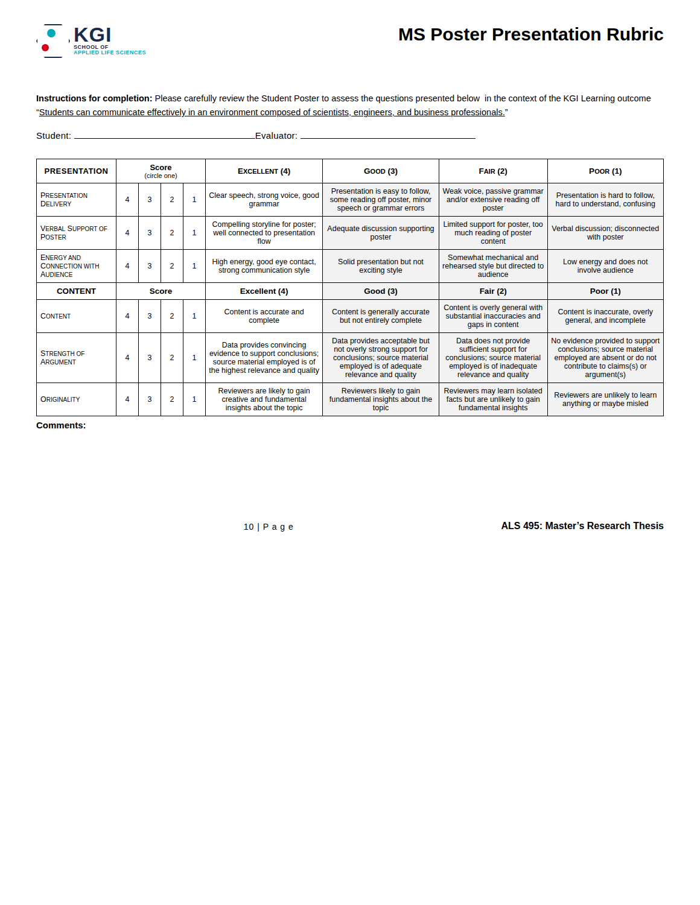KGI
SCHOOL OF
APPLIED LIFE SCIENCES
MS Poster Presentation Rubric
Instructions for completion: Please carefully review the Student Poster to assess the questions presented below in the context of the KGI Learning outcome “Students can communicate effectively in an environment composed of scientists, engineers, and business professionals.”
Student: Evaluator:
| PRESENTATION | Score (circle one) | E XCELLENT (4) | G OOD (3) | F AIR (2) | P OOR (1) |
| --- | --- | --- | --- | --- | --- |
| P RESENTATION D ELIVERY | 4 | 3 | 2 | 1 | Clear speech, strong voice, good grammar | Presentation is easy to follow, some reading off poster, minor speech or grammar errors | Weak voice, passive grammar and/or extensive reading off poster | Presentation is hard to follow, hard to understand, confusing |
| V ERBAL S UPPORT OF P OSTER | 4 | 3 | 2 | 1 | Compelling storyline for poster; well connected to presentation flow | Adequate discussion supporting poster | Limited support for poster, too much reading of poster content | Verbal discussion; disconnected with poster |
| E NERGY AND C ONNECTION WITH A UDIENCE | 4 | 3 | 2 | 1 | High energy, good eye contact, strong communication style | Solid presentation but not exciting style | Somewhat mechanical and rehearsed style but directed to audience | Low energy and does not involve audience |
| CONTENT | Score | Excellent (4) | Good (3) | Fair (2) | Poor (1) |
| C ONTENT | 4 | 3 | 2 | 1 | Content is accurate and complete | Content is generally accurate but not entirely complete | Content is overly general with substantial inaccuracies and gaps in content | Content is inaccurate, overly general, and incomplete |
| S TRENGTH OF A RGUMENT | 4 | 3 | 2 | 1 | Data provides convincing evidence to support conclusions; source material employed is of the highest relevance and quality | Data provides acceptable but not overly strong support for conclusions; source material employed is of adequate relevance and quality | Data does not provide sufficient support for conclusions; source material employed is of inadequate relevance and quality | No evidence provided to support conclusions; source material employed are absent or do not contribute to claims(s) or argument(s) |
| O RIGINALITY | 4 | 3 | 2 | 1 | Reviewers are likely to gain creative and fundamental insights about the topic | Reviewers likely to gain fundamental insights about the topic | Reviewers may learn isolated facts but are unlikely to gain fundamental insights | Reviewers are unlikely to learn anything or maybe misled |
Comments:
10 | P a g e
ALS 495: Master’s Research Thesis